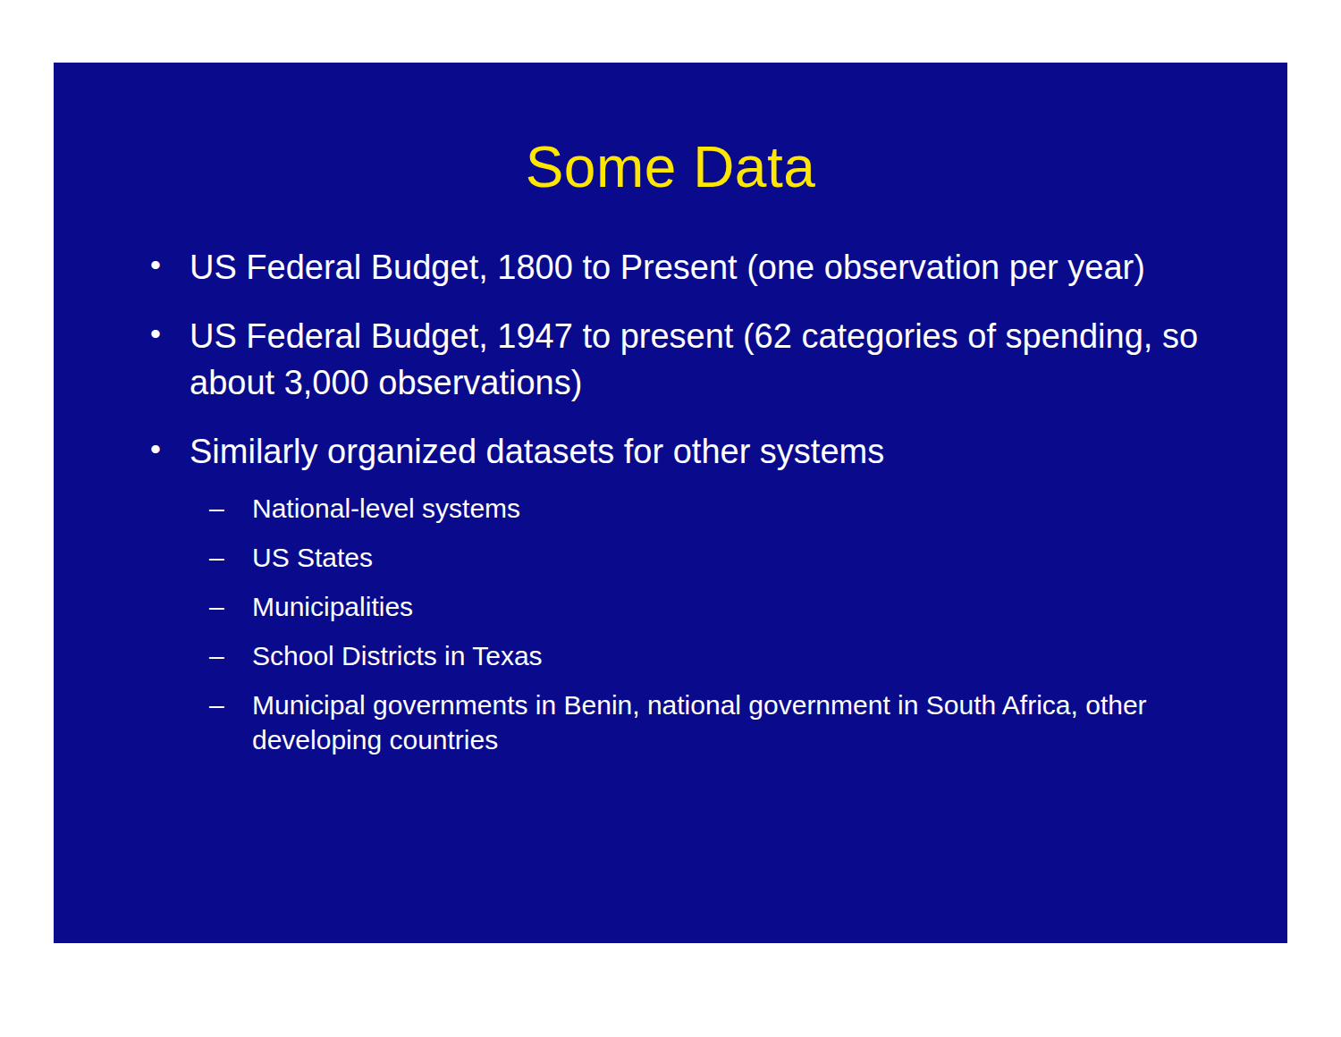Some Data
US Federal Budget, 1800 to Present (one observation per year)
US Federal Budget, 1947 to present (62 categories of spending, so about 3,000 observations)
Similarly organized datasets for other systems
National-level systems
US States
Municipalities
School Districts in Texas
Municipal governments in Benin, national government in South Africa, other developing countries